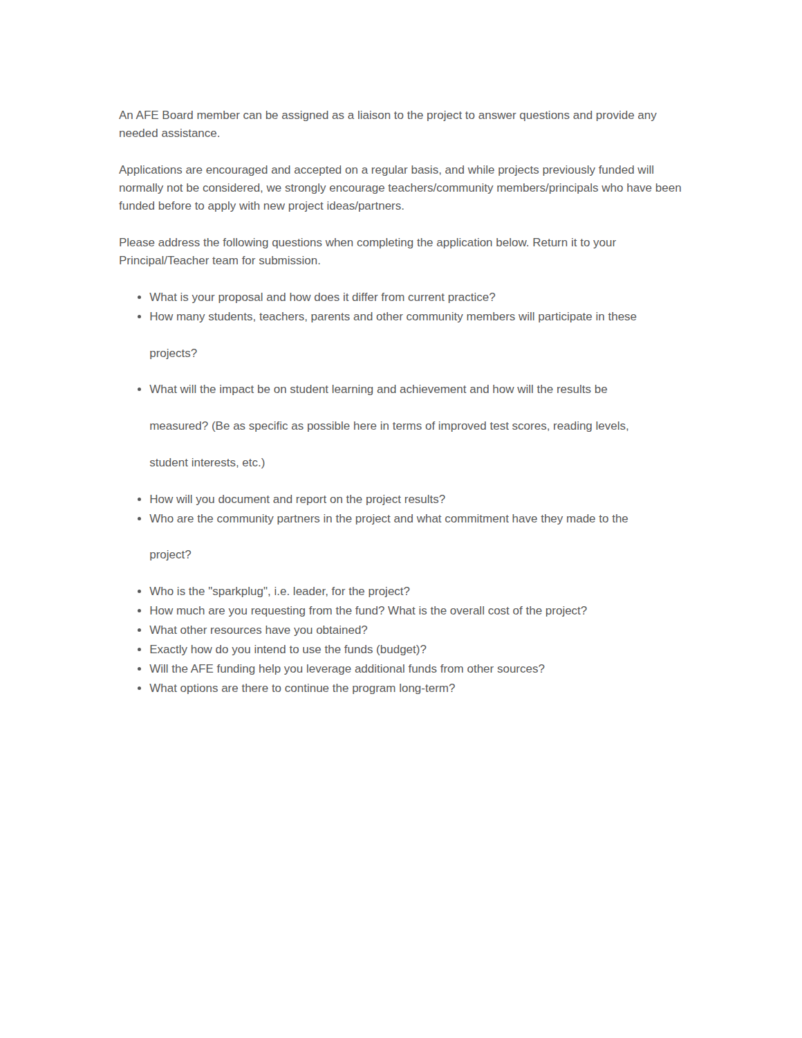An AFE Board member can be assigned as a liaison to the project to answer questions and provide any needed assistance.
Applications are encouraged and accepted on a regular basis, and while projects previously funded will normally not be considered, we strongly encourage teachers/community members/principals who have been funded before to apply with new project ideas/partners.
Please address the following questions when completing the application below. Return it to your Principal/Teacher team for submission.
What is your proposal and how does it differ from current practice?
How many students, teachers, parents and other community members will participate in these
projects?
What will the impact be on student learning and achievement and how will the results be
measured? (Be as specific as possible here in terms of improved test scores, reading levels,
student interests, etc.)
How will you document and report on the project results?
Who are the community partners in the project and what commitment have they made to the
project?
Who is the "sparkplug", i.e. leader, for the project?
How much are you requesting from the fund? What is the overall cost of the project?
What other resources have you obtained?
Exactly how do you intend to use the funds (budget)?
Will the AFE funding help you leverage additional funds from other sources?
What options are there to continue the program long-term?